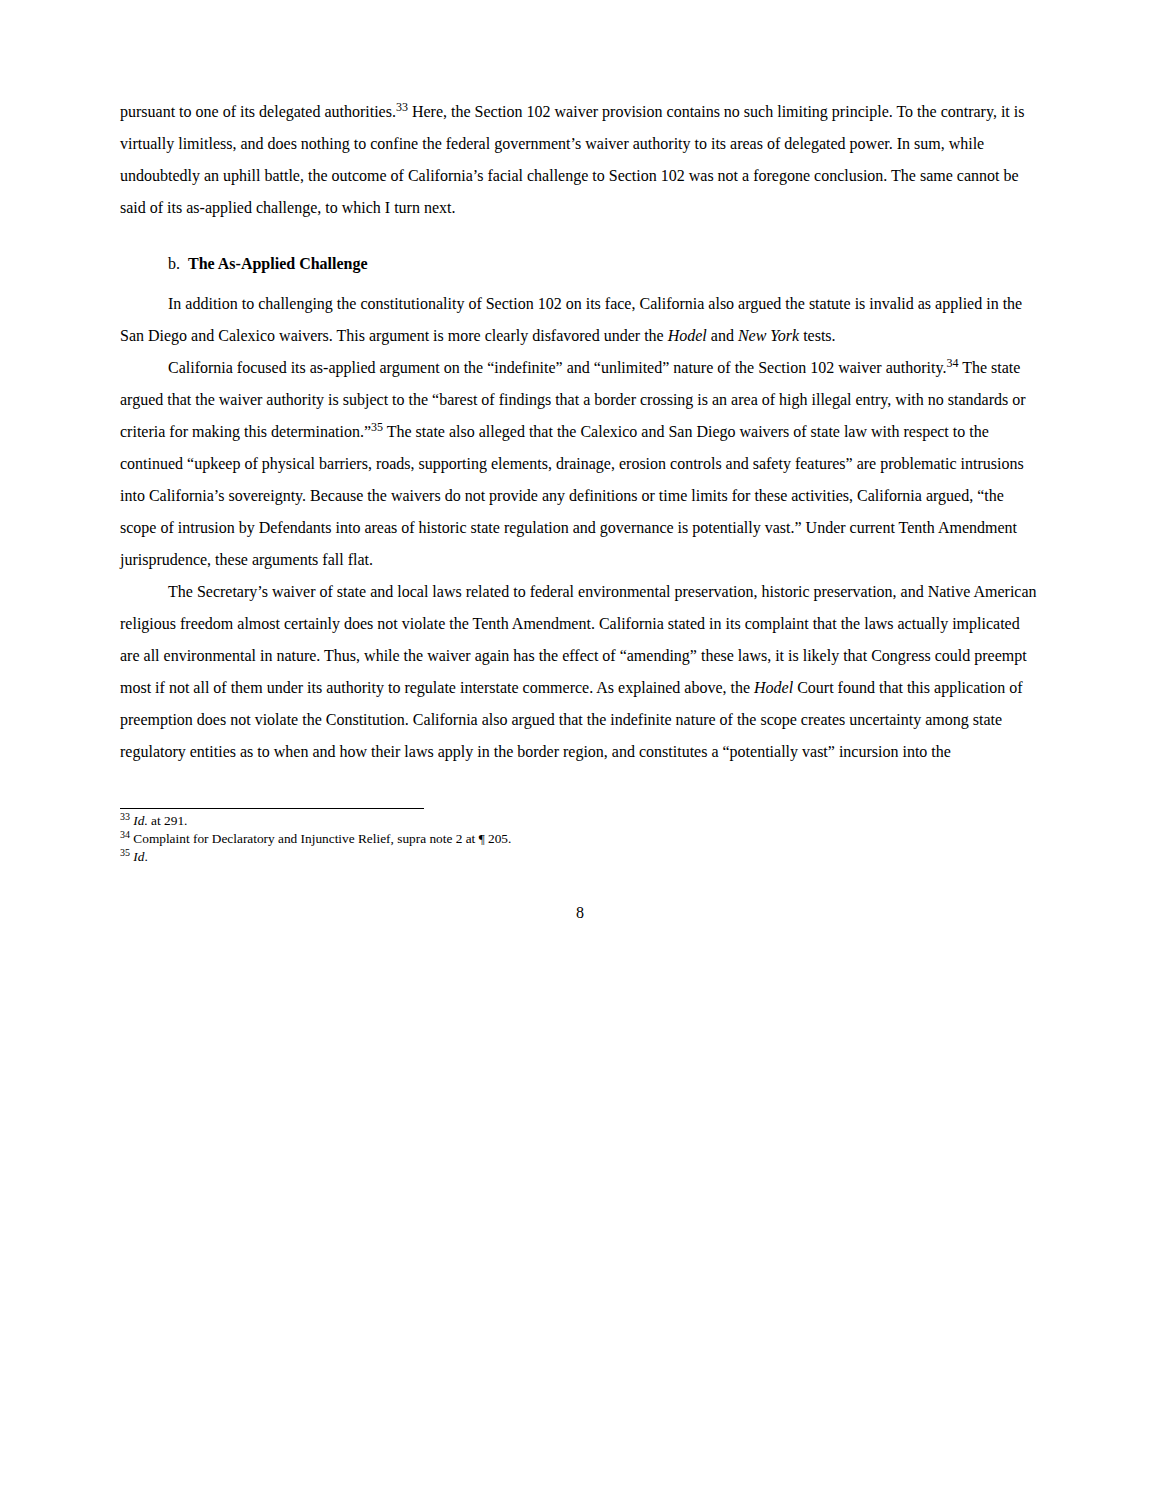pursuant to one of its delegated authorities.33 Here, the Section 102 waiver provision contains no such limiting principle. To the contrary, it is virtually limitless, and does nothing to confine the federal government’s waiver authority to its areas of delegated power. In sum, while undoubtedly an uphill battle, the outcome of California’s facial challenge to Section 102 was not a foregone conclusion. The same cannot be said of its as-applied challenge, to which I turn next.
b. The As-Applied Challenge
In addition to challenging the constitutionality of Section 102 on its face, California also argued the statute is invalid as applied in the San Diego and Calexico waivers. This argument is more clearly disfavored under the Hodel and New York tests.
California focused its as-applied argument on the “indefinite” and “unlimited” nature of the Section 102 waiver authority.34 The state argued that the waiver authority is subject to the “barest of findings that a border crossing is an area of high illegal entry, with no standards or criteria for making this determination.”35 The state also alleged that the Calexico and San Diego waivers of state law with respect to the continued “upkeep of physical barriers, roads, supporting elements, drainage, erosion controls and safety features” are problematic intrusions into California’s sovereignty. Because the waivers do not provide any definitions or time limits for these activities, California argued, “the scope of intrusion by Defendants into areas of historic state regulation and governance is potentially vast.” Under current Tenth Amendment jurisprudence, these arguments fall flat.
The Secretary’s waiver of state and local laws related to federal environmental preservation, historic preservation, and Native American religious freedom almost certainly does not violate the Tenth Amendment. California stated in its complaint that the laws actually implicated are all environmental in nature. Thus, while the waiver again has the effect of “amending” these laws, it is likely that Congress could preempt most if not all of them under its authority to regulate interstate commerce. As explained above, the Hodel Court found that this application of preemption does not violate the Constitution. California also argued that the indefinite nature of the scope creates uncertainty among state regulatory entities as to when and how their laws apply in the border region, and constitutes a “potentially vast” incursion into the
33 Id. at 291.
34 Complaint for Declaratory and Injunctive Relief, supra note 2 at ¶ 205.
35 Id.
8